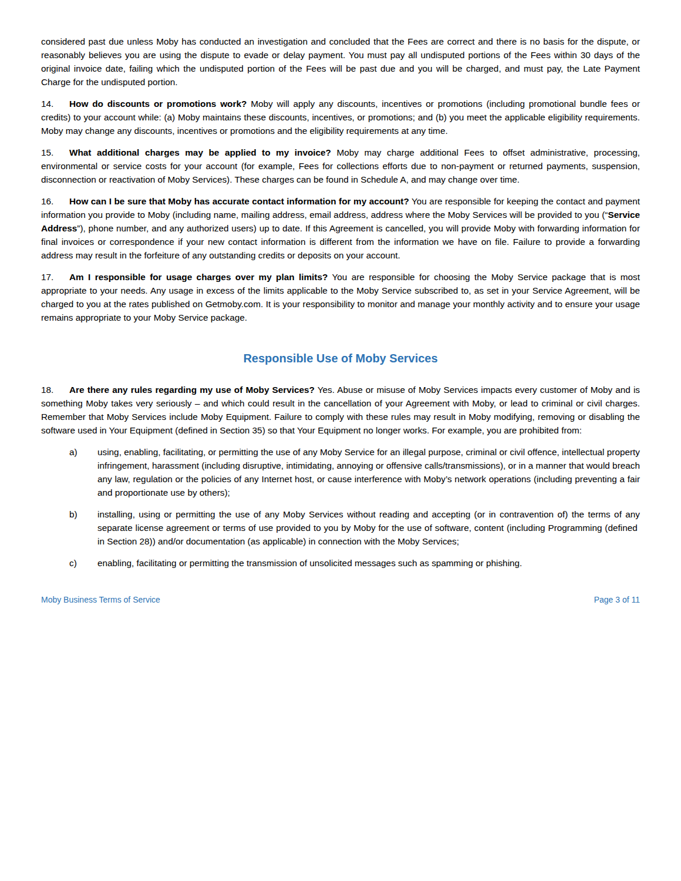considered past due unless Moby has conducted an investigation and concluded that the Fees are correct and there is no basis for the dispute, or reasonably believes you are using the dispute to evade or delay payment. You must pay all undisputed portions of the Fees within 30 days of the original invoice date, failing which the undisputed portion of the Fees will be past due and you will be charged, and must pay, the Late Payment Charge for the undisputed portion.
14. How do discounts or promotions work? Moby will apply any discounts, incentives or promotions (including promotional bundle fees or credits) to your account while: (a) Moby maintains these discounts, incentives, or promotions; and (b) you meet the applicable eligibility requirements. Moby may change any discounts, incentives or promotions and the eligibility requirements at any time.
15. What additional charges may be applied to my invoice? Moby may charge additional Fees to offset administrative, processing, environmental or service costs for your account (for example, Fees for collections efforts due to non-payment or returned payments, suspension, disconnection or reactivation of Moby Services). These charges can be found in Schedule A, and may change over time.
16. How can I be sure that Moby has accurate contact information for my account? You are responsible for keeping the contact and payment information you provide to Moby (including name, mailing address, email address, address where the Moby Services will be provided to you (“Service Address”), phone number, and any authorized users) up to date. If this Agreement is cancelled, you will provide Moby with forwarding information for final invoices or correspondence if your new contact information is different from the information we have on file. Failure to provide a forwarding address may result in the forfeiture of any outstanding credits or deposits on your account.
17. Am I responsible for usage charges over my plan limits? You are responsible for choosing the Moby Service package that is most appropriate to your needs. Any usage in excess of the limits applicable to the Moby Service subscribed to, as set in your Service Agreement, will be charged to you at the rates published on Getmoby.com. It is your responsibility to monitor and manage your monthly activity and to ensure your usage remains appropriate to your Moby Service package.
Responsible Use of Moby Services
18. Are there any rules regarding my use of Moby Services? Yes. Abuse or misuse of Moby Services impacts every customer of Moby and is something Moby takes very seriously – and which could result in the cancellation of your Agreement with Moby, or lead to criminal or civil charges. Remember that Moby Services include Moby Equipment. Failure to comply with these rules may result in Moby modifying, removing or disabling the software used in Your Equipment (defined in Section 35) so that Your Equipment no longer works. For example, you are prohibited from:
a) using, enabling, facilitating, or permitting the use of any Moby Service for an illegal purpose, criminal or civil offence, intellectual property infringement, harassment (including disruptive, intimidating, annoying or offensive calls/transmissions), or in a manner that would breach any law, regulation or the policies of any Internet host, or cause interference with Moby’s network operations (including preventing a fair and proportionate use by others);
b) installing, using or permitting the use of any Moby Services without reading and accepting (or in contravention of) the terms of any separate license agreement or terms of use provided to you by Moby for the use of software, content (including Programming (defined in Section 28)) and/or documentation (as applicable) in connection with the Moby Services;
c) enabling, facilitating or permitting the transmission of unsolicited messages such as spamming or phishing.
Moby Business Terms of Service Page 3 of 11